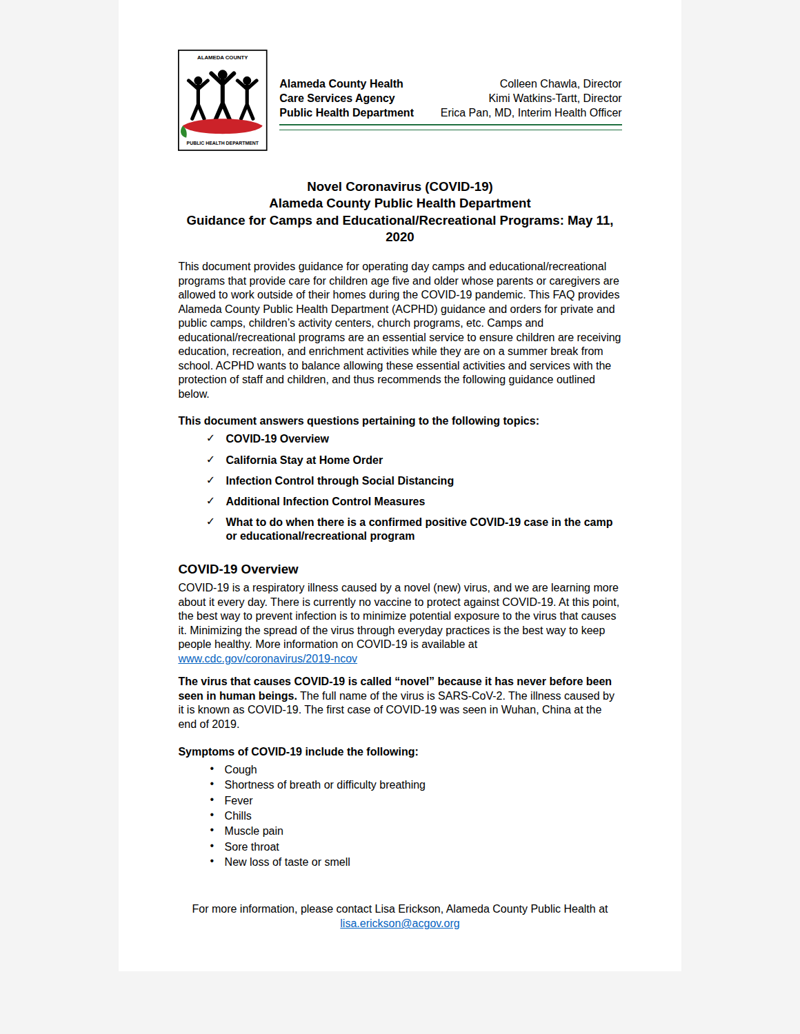ALAMEDA COUNTY PUBLIC HEALTH DEPARTMENT
Alameda County Health Care Services Agency
Public Health Department
Colleen Chawla, Director
Kimi Watkins-Tartt, Director
Erica Pan, MD, Interim Health Officer
Novel Coronavirus (COVID-19) Alameda County Public Health Department Guidance for Camps and Educational/Recreational Programs: May 11, 2020
This document provides guidance for operating day camps and educational/recreational programs that provide care for children age five and older whose parents or caregivers are allowed to work outside of their homes during the COVID-19 pandemic. This FAQ provides Alameda County Public Health Department (ACPHD) guidance and orders for private and public camps, children’s activity centers, church programs, etc. Camps and educational/recreational programs are an essential service to ensure children are receiving education, recreation, and enrichment activities while they are on a summer break from school. ACPHD wants to balance allowing these essential activities and services with the protection of staff and children, and thus recommends the following guidance outlined below.
This document answers questions pertaining to the following topics:
COVID-19 Overview
California Stay at Home Order
Infection Control through Social Distancing
Additional Infection Control Measures
What to do when there is a confirmed positive COVID-19 case in the camp or educational/recreational program
COVID-19 Overview
COVID-19 is a respiratory illness caused by a novel (new) virus, and we are learning more about it every day. There is currently no vaccine to protect against COVID-19. At this point, the best way to prevent infection is to minimize potential exposure to the virus that causes it. Minimizing the spread of the virus through everyday practices is the best way to keep people healthy. More information on COVID-19 is available at www.cdc.gov/coronavirus/2019-ncov
The virus that causes COVID-19 is called “novel” because it has never before been seen in human beings. The full name of the virus is SARS-CoV-2. The illness caused by it is known as COVID-19. The first case of COVID-19 was seen in Wuhan, China at the end of 2019.
Symptoms of COVID-19 include the following:
Cough
Shortness of breath or difficulty breathing
Fever
Chills
Muscle pain
Sore throat
New loss of taste or smell
For more information, please contact Lisa Erickson, Alameda County Public Health at
lisa.erickson@acgov.org